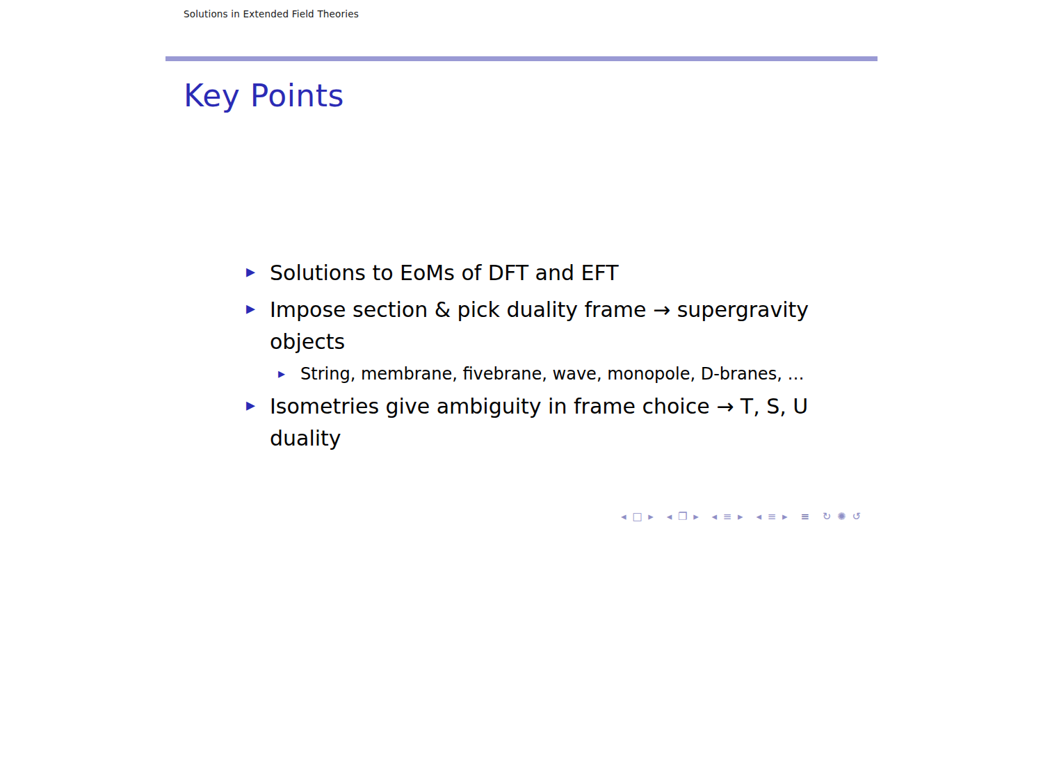Solutions in Extended Field Theories
Key Points
Solutions to EoMs of DFT and EFT
Impose section & pick duality frame → supergravity objects
String, membrane, fivebrane, wave, monopole, D-branes, …
Isometries give ambiguity in frame choice → T, S, U duality
◂ □ ▸ ◂ ❐ ▸ ◂ ≡ ▸ ◂ ≡ ▸ ≡ ↻ ✺ ↺